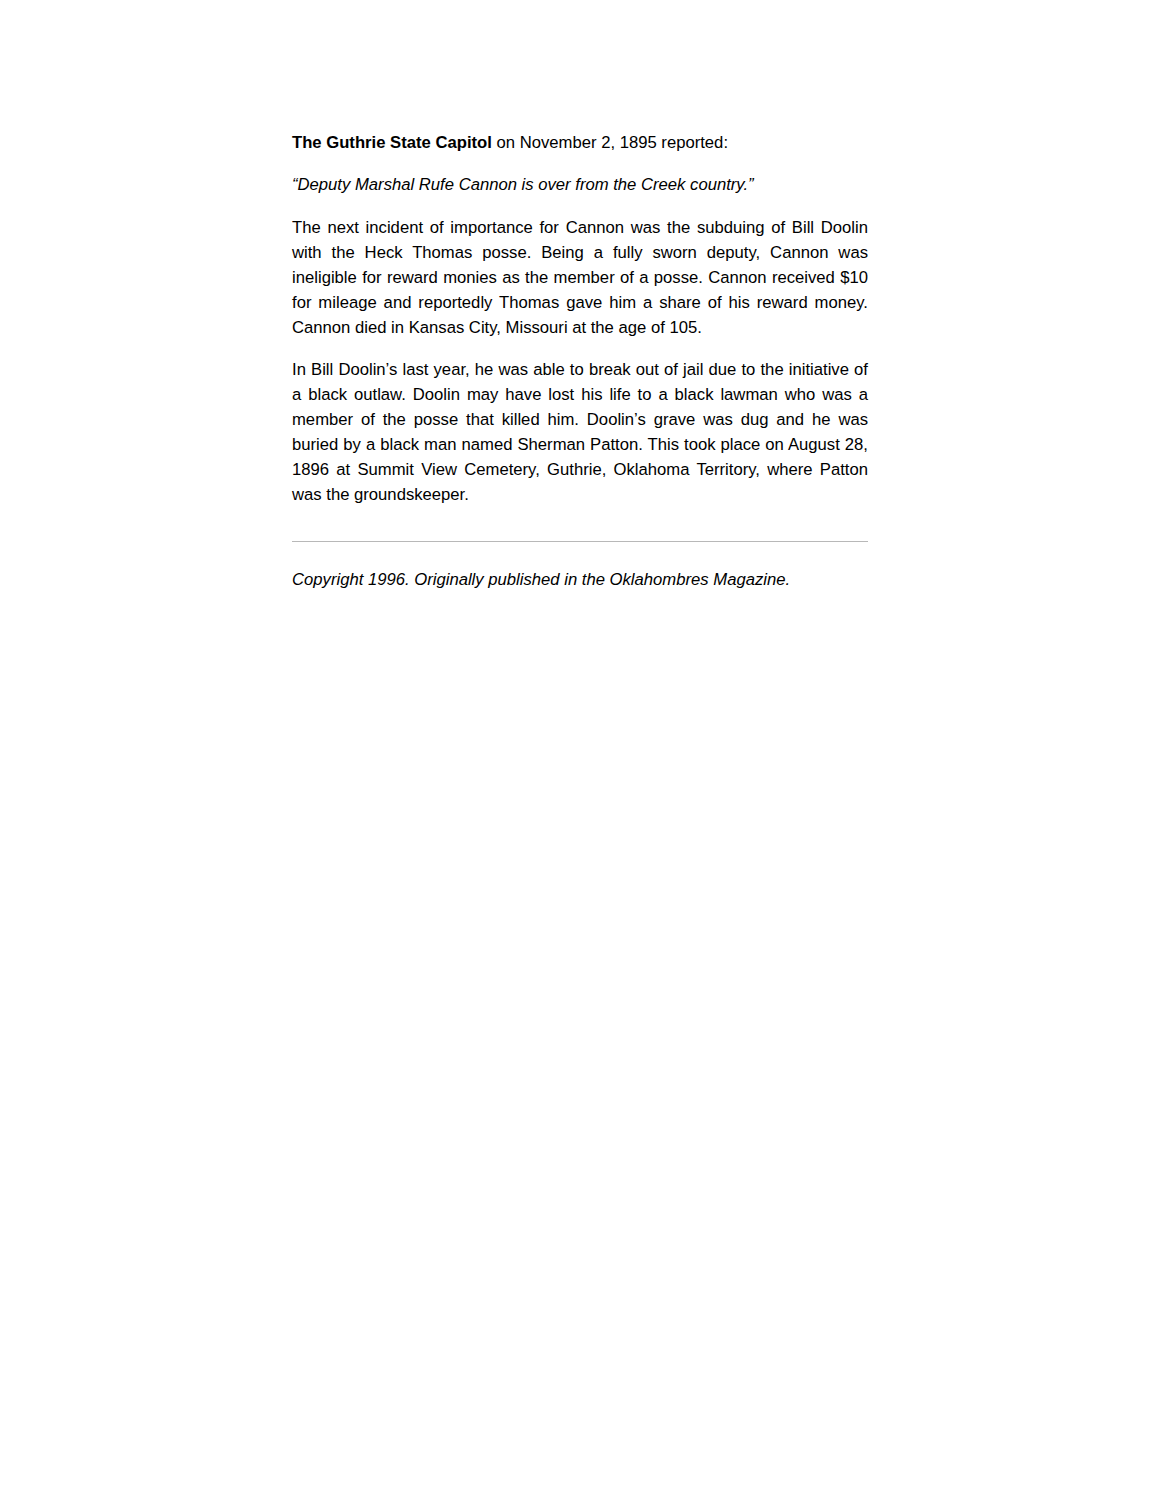The Guthrie State Capitol on November 2, 1895 reported:
“Deputy Marshal Rufe Cannon is over from the Creek country.”
The next incident of importance for Cannon was the subduing of Bill Doolin with the Heck Thomas posse. Being a fully sworn deputy, Cannon was ineligible for reward monies as the member of a posse. Cannon received $10 for mileage and reportedly Thomas gave him a share of his reward money. Cannon died in Kansas City, Missouri at the age of 105.
In Bill Doolin’s last year, he was able to break out of jail due to the initiative of a black outlaw. Doolin may have lost his life to a black lawman who was a member of the posse that killed him. Doolin’s grave was dug and he was buried by a black man named Sherman Patton. This took place on August 28, 1896 at Summit View Cemetery, Guthrie, Oklahoma Territory, where Patton was the groundskeeper.
Copyright 1996. Originally published in the Oklahombres Magazine.